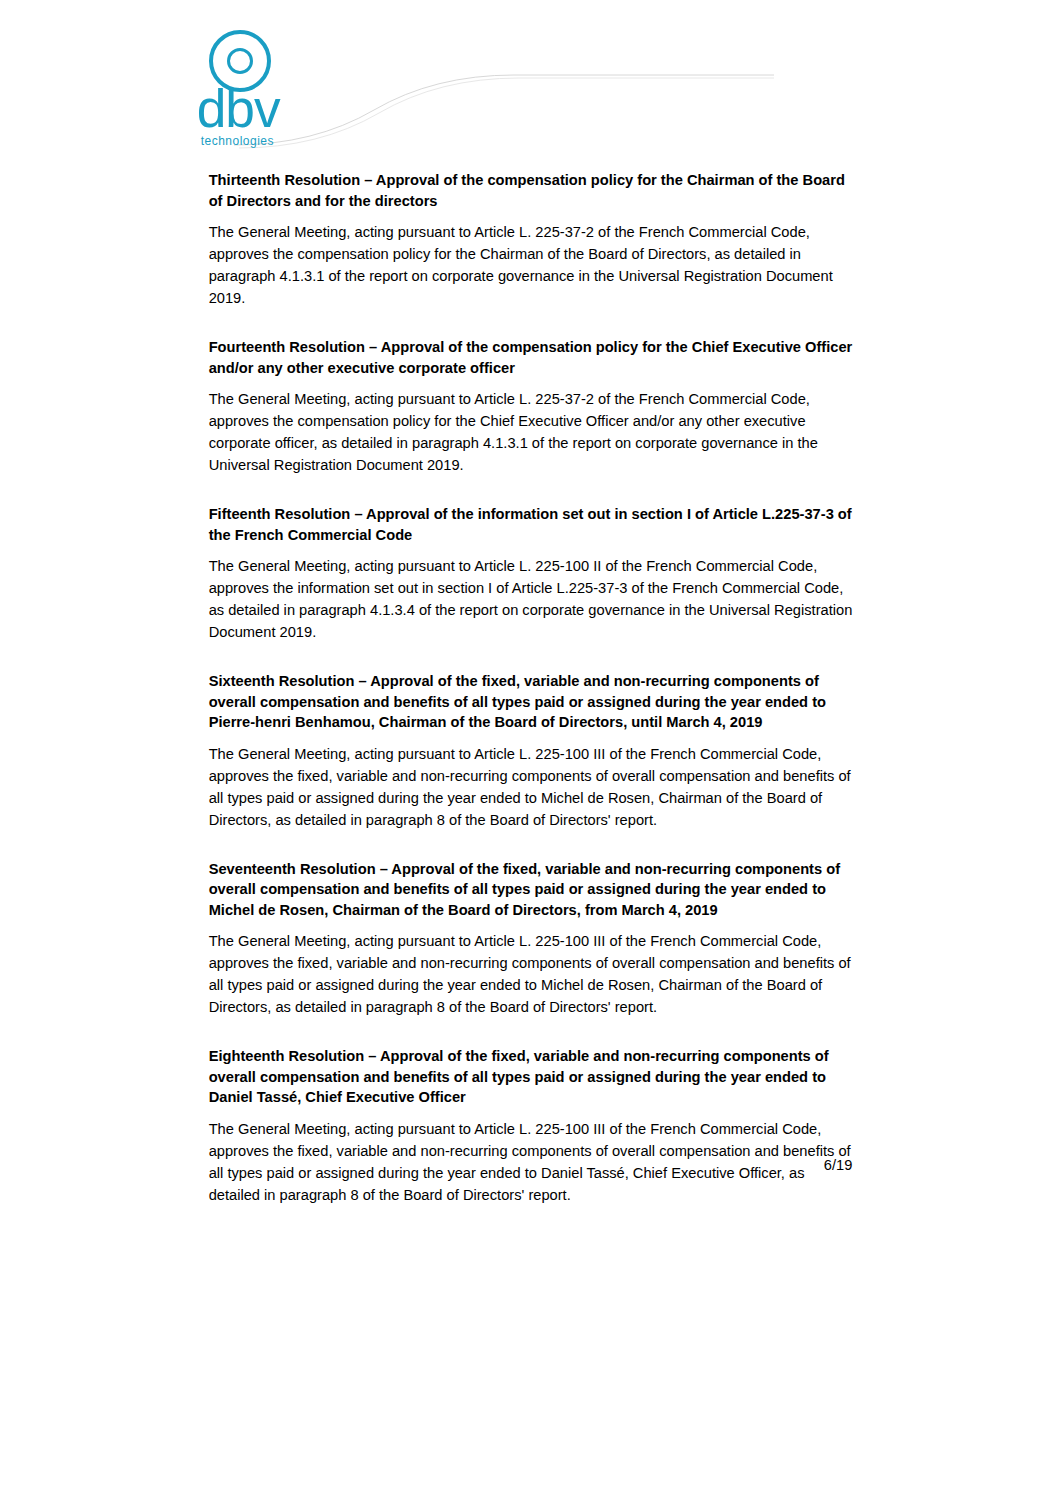dbv
technologies
Thirteenth Resolution – Approval of the compensation policy for the Chairman of the Board of Directors and for the directors
The General Meeting, acting pursuant to Article L. 225-37-2 of the French Commercial Code, approves the compensation policy for the Chairman of the Board of Directors, as detailed in paragraph 4.1.3.1 of the report on corporate governance in the Universal Registration Document 2019.
Fourteenth Resolution – Approval of the compensation policy for the Chief Executive Officer and/or any other executive corporate officer
The General Meeting, acting pursuant to Article L. 225-37-2 of the French Commercial Code, approves the compensation policy for the Chief Executive Officer and/or any other executive corporate officer, as detailed in paragraph 4.1.3.1 of the report on corporate governance in the Universal Registration Document 2019.
Fifteenth Resolution – Approval of the information set out in section I of Article L.225-37-3 of the French Commercial Code
The General Meeting, acting pursuant to Article L. 225-100 II of the French Commercial Code, approves the information set out in section I of Article L.225-37-3 of the French Commercial Code, as detailed in paragraph 4.1.3.4 of the report on corporate governance in the Universal Registration Document 2019.
Sixteenth Resolution – Approval of the fixed, variable and non-recurring components of overall compensation and benefits of all types paid or assigned during the year ended to Pierre-henri Benhamou, Chairman of the Board of Directors, until March 4, 2019
The General Meeting, acting pursuant to Article L. 225-100 III of the French Commercial Code, approves the fixed, variable and non-recurring components of overall compensation and benefits of all types paid or assigned during the year ended to Michel de Rosen, Chairman of the Board of Directors, as detailed in paragraph 8 of the Board of Directors' report.
Seventeenth Resolution – Approval of the fixed, variable and non-recurring components of overall compensation and benefits of all types paid or assigned during the year ended to Michel de Rosen, Chairman of the Board of Directors, from March 4, 2019
The General Meeting, acting pursuant to Article L. 225-100 III of the French Commercial Code, approves the fixed, variable and non-recurring components of overall compensation and benefits of all types paid or assigned during the year ended to Michel de Rosen, Chairman of the Board of Directors, as detailed in paragraph 8 of the Board of Directors' report.
Eighteenth Resolution – Approval of the fixed, variable and non-recurring components of overall compensation and benefits of all types paid or assigned during the year ended to Daniel Tassé, Chief Executive Officer
The General Meeting, acting pursuant to Article L. 225-100 III of the French Commercial Code, approves the fixed, variable and non-recurring components of overall compensation and benefits of all types paid or assigned during the year ended to Daniel Tassé, Chief Executive Officer, as detailed in paragraph 8 of the Board of Directors' report.
6/19